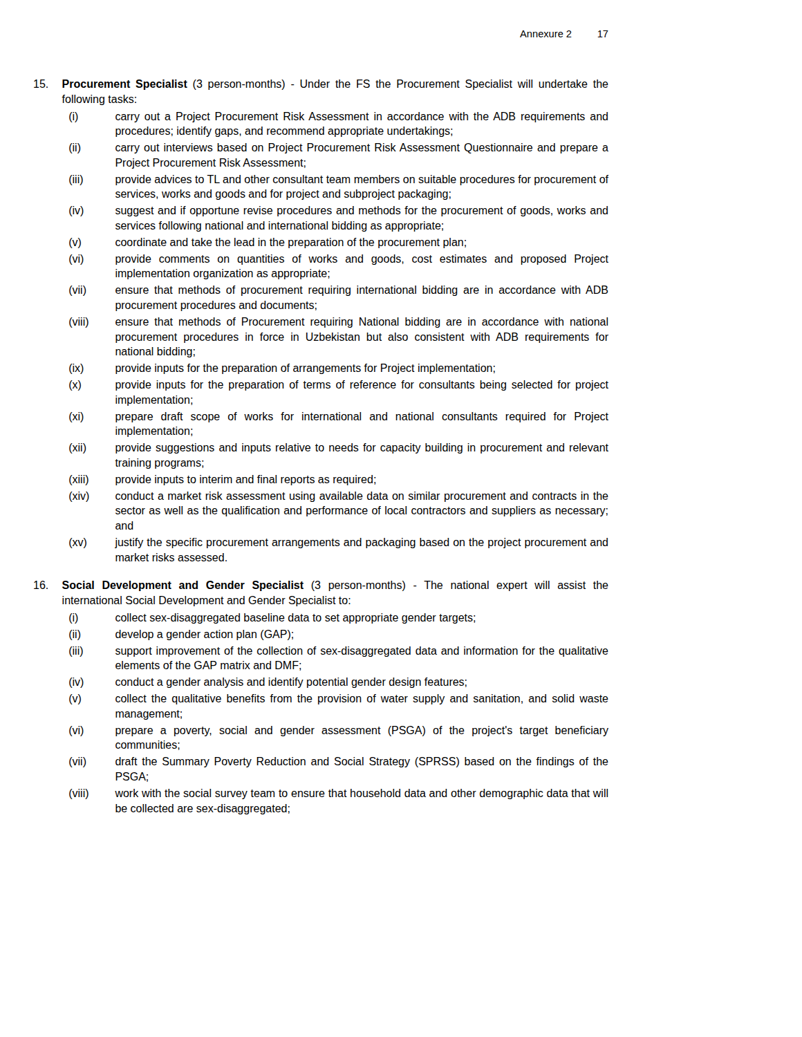Annexure 217
15.
Procurement Specialist (3 person-months) - Under the FS the Procurement Specialist will undertake the following tasks:
carry out a Project Procurement Risk Assessment in accordance with the ADB requirements and procedures; identify gaps, and recommend appropriate undertakings;
carry out interviews based on Project Procurement Risk Assessment Questionnaire and prepare a Project Procurement Risk Assessment;
provide advices to TL and other consultant team members on suitable procedures for procurement of services, works and goods and for project and subproject packaging;
suggest and if opportune revise procedures and methods for the procurement of goods, works and services following national and international bidding as appropriate;
coordinate and take the lead in the preparation of the procurement plan;
provide comments on quantities of works and goods, cost estimates and proposed Project implementation organization as appropriate;
ensure that methods of procurement requiring international bidding are in accordance with ADB procurement procedures and documents;
ensure that methods of Procurement requiring National bidding are in accordance with national procurement procedures in force in Uzbekistan but also consistent with ADB requirements for national bidding;
provide inputs for the preparation of arrangements for Project implementation;
provide inputs for the preparation of terms of reference for consultants being selected for project implementation;
prepare draft scope of works for international and national consultants required for Project implementation;
provide suggestions and inputs relative to needs for capacity building in procurement and relevant training programs;
provide inputs to interim and final reports as required;
conduct a market risk assessment using available data on similar procurement and contracts in the sector as well as the qualification and performance of local contractors and suppliers as necessary; and
justify the specific procurement arrangements and packaging based on the project procurement and market risks assessed.
16.
Social Development and Gender Specialist (3 person-months) - The national expert will assist the international Social Development and Gender Specialist to:
collect sex-disaggregated baseline data to set appropriate gender targets;
develop a gender action plan (GAP);
support improvement of the collection of sex-disaggregated data and information for the qualitative elements of the GAP matrix and DMF;
conduct a gender analysis and identify potential gender design features;
collect the qualitative benefits from the provision of water supply and sanitation, and solid waste management;
prepare a poverty, social and gender assessment (PSGA) of the project's target beneficiary communities;
draft the Summary Poverty Reduction and Social Strategy (SPRSS) based on the findings of the PSGA;
work with the social survey team to ensure that household data and other demographic data that will be collected are sex-disaggregated;